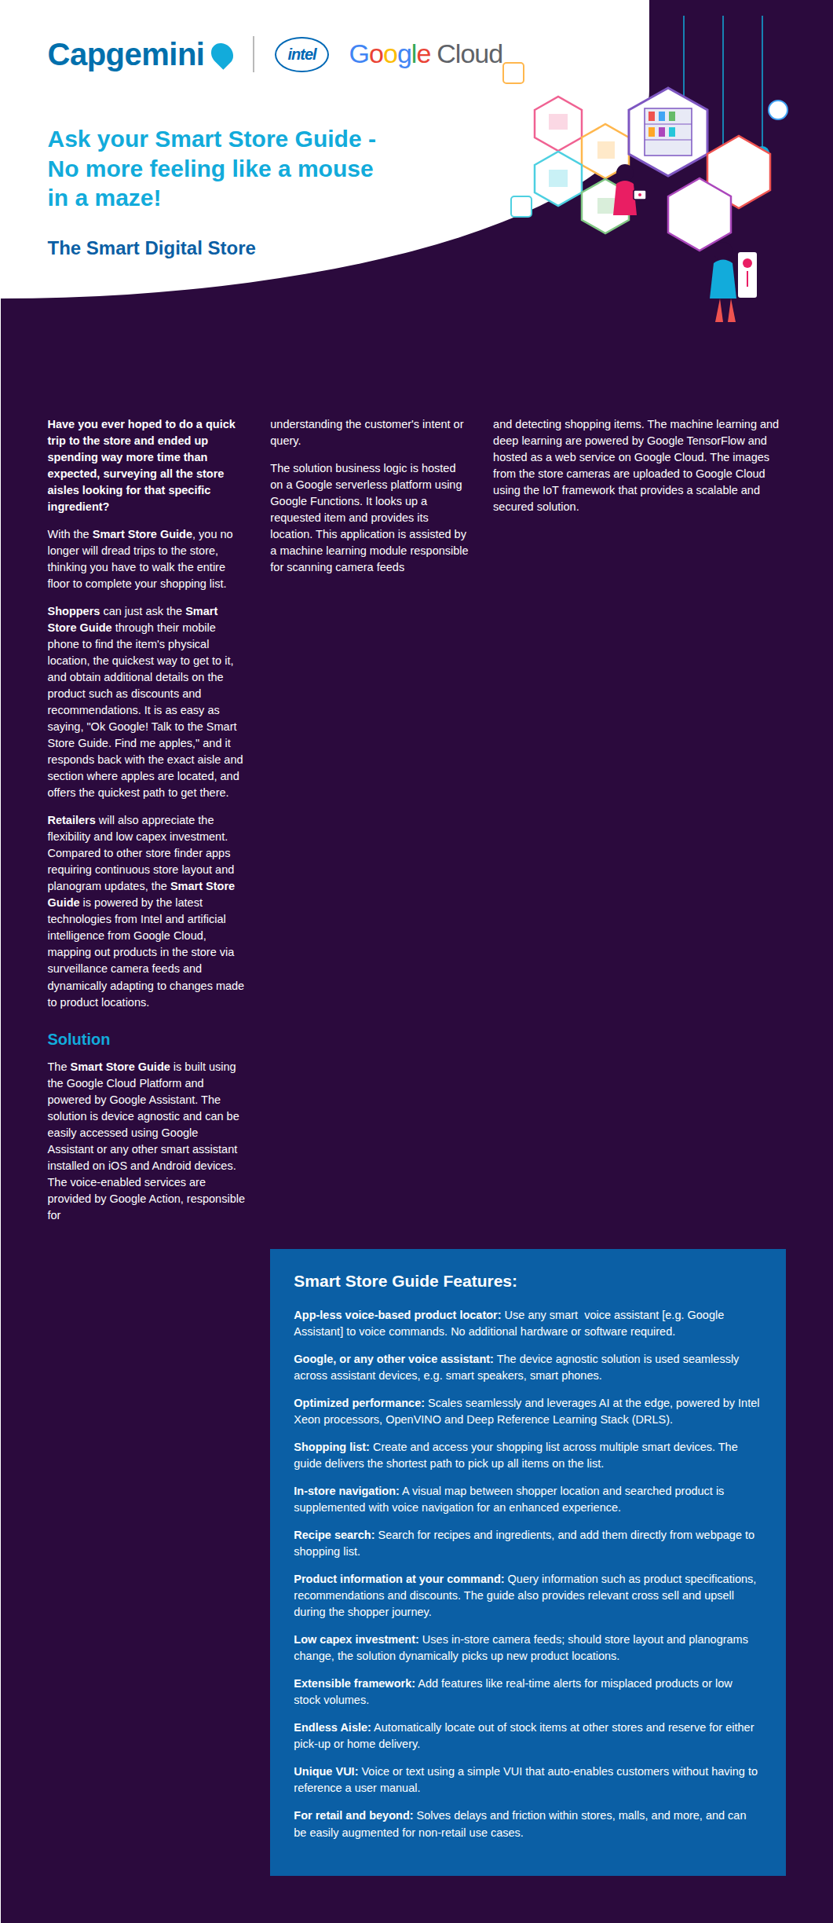Capgemini
intel
GoogleCloud
Ask your Smart Store Guide -
No more feeling like a mouse
in a maze!
The Smart Digital Store
Have you ever hoped to do a quick trip to the store and ended up spending way more time than expected, surveying all the store aisles looking for that specific ingredient?
With the Smart Store Guide, you no longer will dread trips to the store, thinking you have to walk the entire floor to complete your shopping list.
Shoppers can just ask the Smart Store Guide through their mobile phone to find the item's physical location, the quickest way to get to it, and obtain additional details on the product such as discounts and recommendations. It is as easy as saying, "Ok Google! Talk to the Smart Store Guide. Find me apples," and it responds back with the exact aisle and section where apples are located, and offers the quickest path to get there.
Retailers will also appreciate the flexibility and low capex investment. Compared to other store finder apps requiring continuous store layout and planogram updates, the Smart Store Guide is powered by the latest technologies from Intel and artificial intelligence from Google Cloud, mapping out products in the store via surveillance camera feeds and dynamically adapting to changes made to product locations.
Solution
The Smart Store Guide is built using the Google Cloud Platform and powered by Google Assistant. The solution is device agnostic and can be easily accessed using Google Assistant or any other smart assistant installed on iOS and Android devices. The voice-enabled services are provided by Google Action, responsible for
understanding the customer's intent or query.
The solution business logic is hosted on a Google serverless platform using Google Functions. It looks up a requested item and provides its location. This application is assisted by a machine learning module responsible for scanning camera feeds
and detecting shopping items. The machine learning and deep learning are powered by Google TensorFlow and hosted as a web service on Google Cloud. The images from the store cameras are uploaded to Google Cloud using the IoT framework that provides a scalable and secured solution.
Smart Store Guide Features:
App-less voice-based product locator: Use any smart voice assistant [e.g. Google Assistant] to voice commands. No additional hardware or software required.
Google, or any other voice assistant: The device agnostic solution is used seamlessly across assistant devices, e.g. smart speakers, smart phones.
Optimized performance: Scales seamlessly and leverages AI at the edge, powered by Intel Xeon processors, OpenVINO and Deep Reference Learning Stack (DRLS).
Shopping list: Create and access your shopping list across multiple smart devices. The guide delivers the shortest path to pick up all items on the list.
In-store navigation: A visual map between shopper location and searched product is supplemented with voice navigation for an enhanced experience.
Recipe search: Search for recipes and ingredients, and add them directly from webpage to shopping list.
Product information at your command: Query information such as product specifications, recommendations and discounts. The guide also provides relevant cross sell and upsell during the shopper journey.
Low capex investment: Uses in-store camera feeds; should store layout and planograms change, the solution dynamically picks up new product locations.
Extensible framework: Add features like real-time alerts for misplaced products or low stock volumes.
Endless Aisle: Automatically locate out of stock items at other stores and reserve for either pick-up or home delivery.
Unique VUI: Voice or text using a simple VUI that auto-enables customers without having to reference a user manual.
For retail and beyond: Solves delays and friction within stores, malls, and more, and can be easily augmented for non-retail use cases.